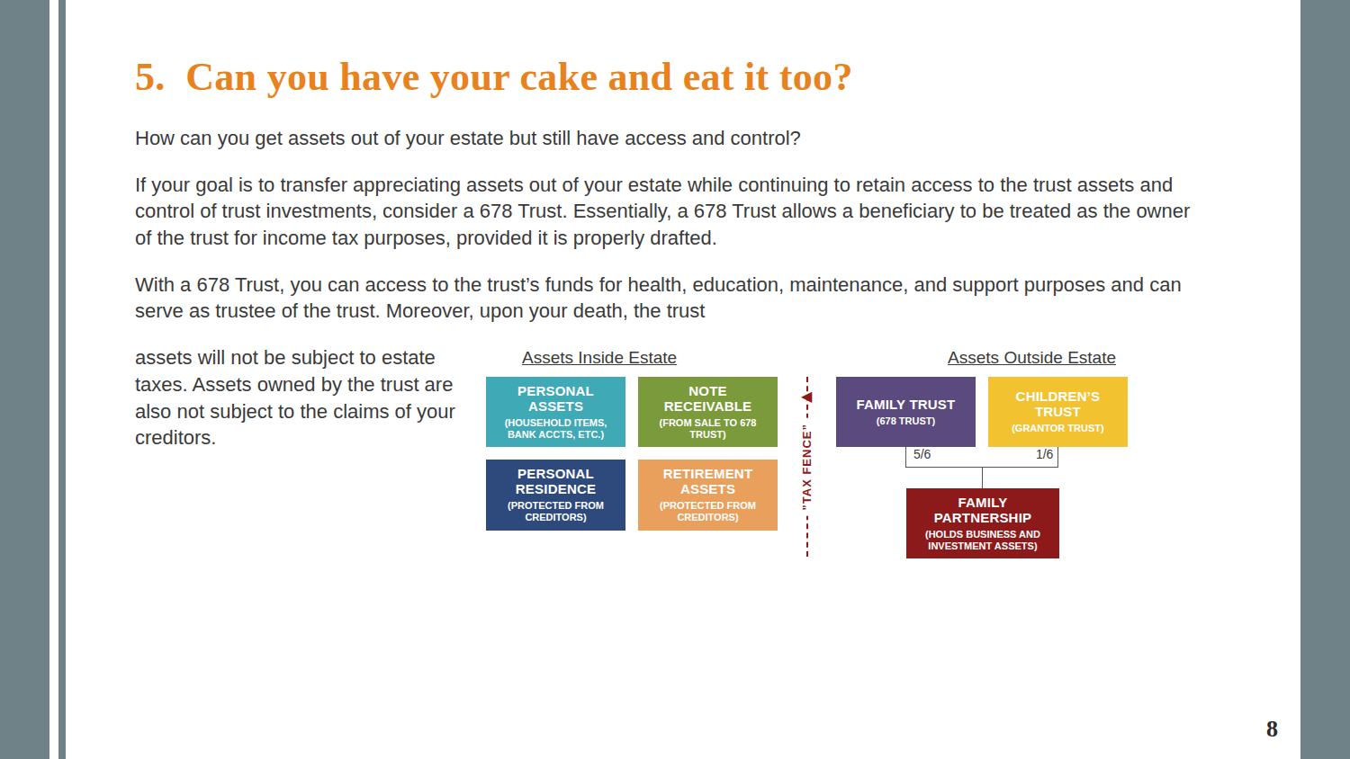5. Can you have your cake and eat it too?
How can you get assets out of your estate but still have access and control?
If your goal is to transfer appreciating assets out of your estate while continuing to retain access to the trust assets and control of trust investments, consider a 678 Trust. Essentially, a 678 Trust allows a beneficiary to be treated as the owner of the trust for income tax purposes, provided it is properly drafted.
With a 678 Trust, you can access to the trust’s funds for health, education, maintenance, and support purposes and can serve as trustee of the trust. Moreover, upon your death, the trust
assets will not be subject to estate taxes. Assets owned by the trust are also not subject to the claims of your creditors.
Assets Inside Estate Assets Outside Estate
PERSONAL
ASSETS
(HOUSEHOLD ITEMS,
BANK ACCTS, ETC.)
PERSONAL
RESIDENCE
(PROTECTED FROM
CREDITORS)
NOTE
RECEIVABLE
(FROM SALE TO 678
TRUST)
RETIREMENT
ASSETS
(PROTECTED FROM
CREDITORS)
◀
”TAX FENCE”
FAMILY TRUST
(678 TRUST)
CHILDREN’S
TRUST
(GRANTOR TRUST)
5/6
1/6
FAMILY
PARTNERSHIP
(HOLDS BUSINESS AND
INVESTMENT ASSETS)
8